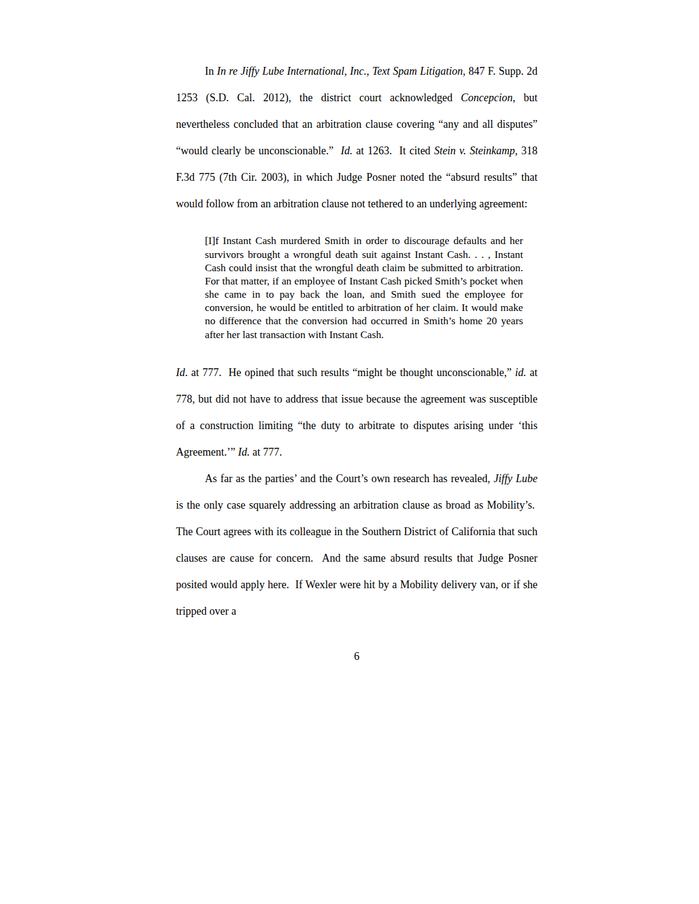In In re Jiffy Lube International, Inc., Text Spam Litigation, 847 F. Supp. 2d 1253 (S.D. Cal. 2012), the district court acknowledged Concepcion, but nevertheless concluded that an arbitration clause covering “any and all disputes” “would clearly be unconscionable.” Id. at 1263. It cited Stein v. Steinkamp, 318 F.3d 775 (7th Cir. 2003), in which Judge Posner noted the “absurd results” that would follow from an arbitration clause not tethered to an underlying agreement:
[I]f Instant Cash murdered Smith in order to discourage defaults and her survivors brought a wrongful death suit against Instant Cash. . . , Instant Cash could insist that the wrongful death claim be submitted to arbitration. For that matter, if an employee of Instant Cash picked Smith’s pocket when she came in to pay back the loan, and Smith sued the employee for conversion, he would be entitled to arbitration of her claim. It would make no difference that the conversion had occurred in Smith’s home 20 years after her last transaction with Instant Cash.
Id. at 777. He opined that such results “might be thought unconscionable,” id. at 778, but did not have to address that issue because the agreement was susceptible of a construction limiting “the duty to arbitrate to disputes arising under ‘this Agreement.’” Id. at 777.
As far as the parties’ and the Court’s own research has revealed, Jiffy Lube is the only case squarely addressing an arbitration clause as broad as Mobility’s. The Court agrees with its colleague in the Southern District of California that such clauses are cause for concern. And the same absurd results that Judge Posner posited would apply here. If Wexler were hit by a Mobility delivery van, or if she tripped over a
6